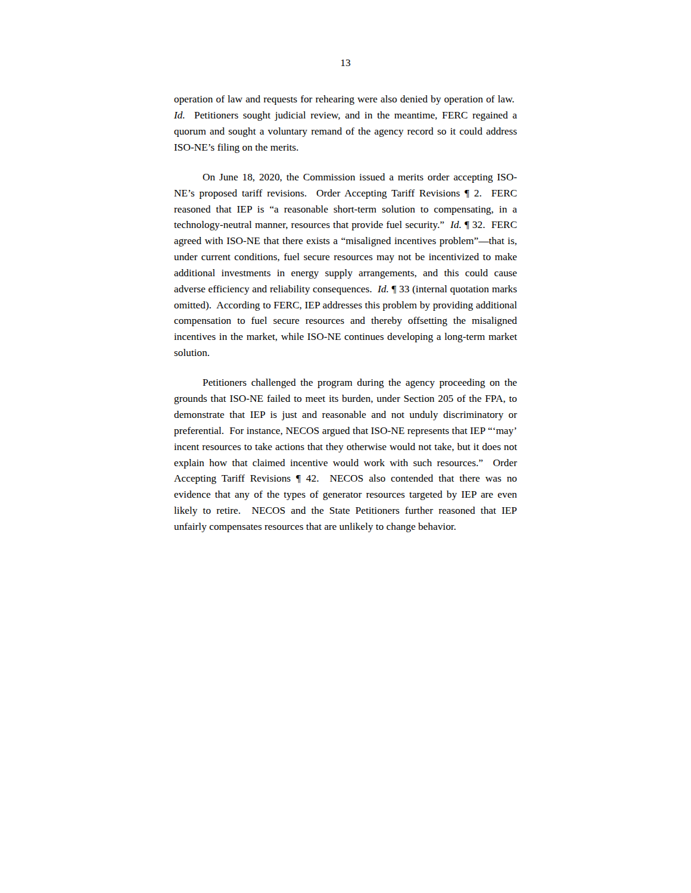13
operation of law and requests for rehearing were also denied by operation of law. Id. Petitioners sought judicial review, and in the meantime, FERC regained a quorum and sought a voluntary remand of the agency record so it could address ISO-NE’s filing on the merits.
On June 18, 2020, the Commission issued a merits order accepting ISO-NE’s proposed tariff revisions. Order Accepting Tariff Revisions ¶ 2. FERC reasoned that IEP is “a reasonable short-term solution to compensating, in a technology-neutral manner, resources that provide fuel security.” Id. ¶ 32. FERC agreed with ISO-NE that there exists a “misaligned incentives problem”—that is, under current conditions, fuel secure resources may not be incentivized to make additional investments in energy supply arrangements, and this could cause adverse efficiency and reliability consequences. Id. ¶ 33 (internal quotation marks omitted). According to FERC, IEP addresses this problem by providing additional compensation to fuel secure resources and thereby offsetting the misaligned incentives in the market, while ISO-NE continues developing a long-term market solution.
Petitioners challenged the program during the agency proceeding on the grounds that ISO-NE failed to meet its burden, under Section 205 of the FPA, to demonstrate that IEP is just and reasonable and not unduly discriminatory or preferential. For instance, NECOS argued that ISO-NE represents that IEP “‘may’ incent resources to take actions that they otherwise would not take, but it does not explain how that claimed incentive would work with such resources.” Order Accepting Tariff Revisions ¶ 42. NECOS also contended that there was no evidence that any of the types of generator resources targeted by IEP are even likely to retire. NECOS and the State Petitioners further reasoned that IEP unfairly compensates resources that are unlikely to change behavior.